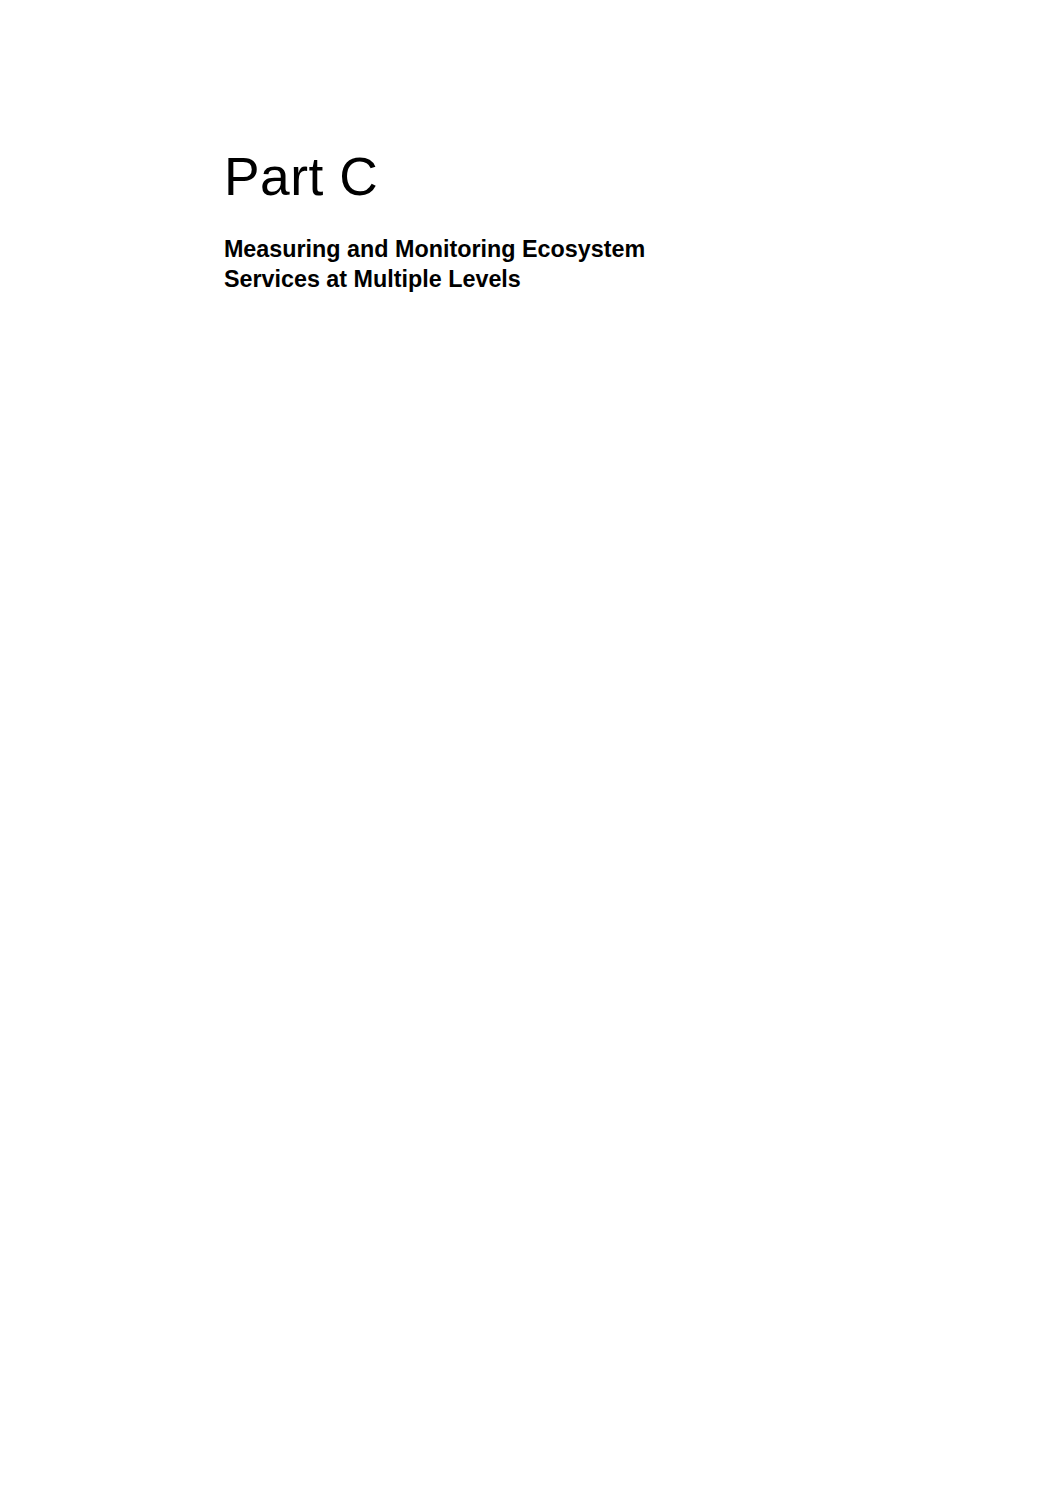Part C
Measuring and Monitoring Ecosystem Services at Multiple Levels